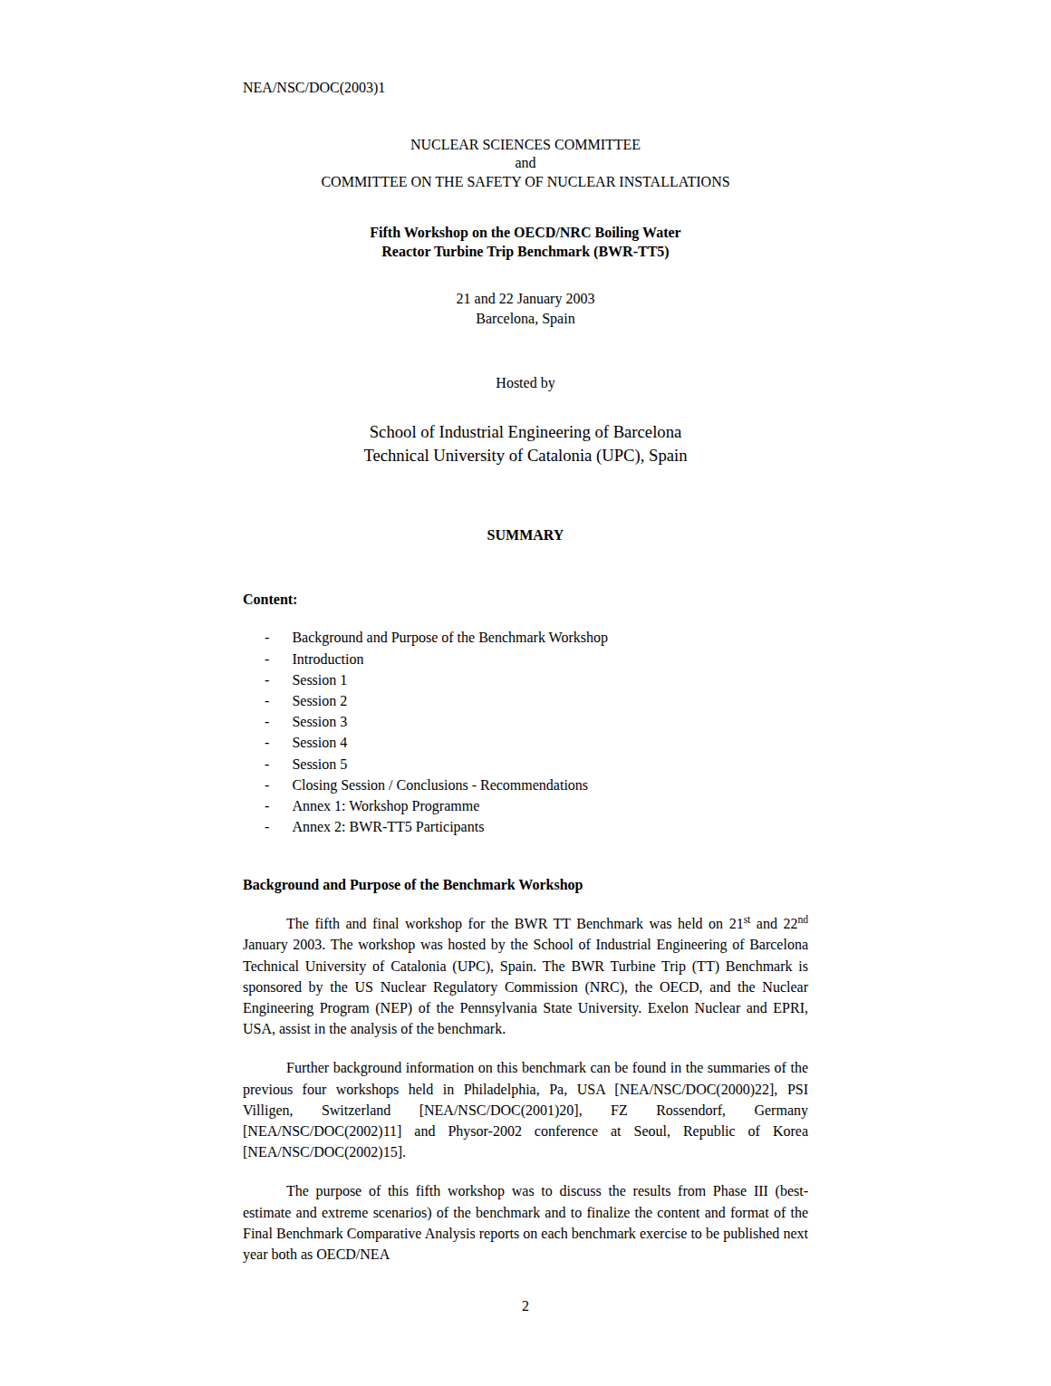NEA/NSC/DOC(2003)1
NUCLEAR SCIENCES COMMITTEE
and
COMMITTEE ON THE SAFETY OF NUCLEAR INSTALLATIONS
Fifth Workshop on the OECD/NRC Boiling Water
Reactor Turbine Trip Benchmark (BWR-TT5)
21 and 22 January 2003
Barcelona, Spain
Hosted by
School of Industrial Engineering of Barcelona
Technical University of Catalonia (UPC), Spain
SUMMARY
Content:
Background and Purpose of the Benchmark Workshop
Introduction
Session 1
Session 2
Session 3
Session 4
Session 5
Closing Session / Conclusions - Recommendations
Annex 1: Workshop Programme
Annex 2: BWR-TT5 Participants
Background and Purpose of the Benchmark Workshop
The fifth and final workshop for the BWR TT Benchmark was held on 21st and 22nd January 2003. The workshop was hosted by the School of Industrial Engineering of Barcelona Technical University of Catalonia (UPC), Spain. The BWR Turbine Trip (TT) Benchmark is sponsored by the US Nuclear Regulatory Commission (NRC), the OECD, and the Nuclear Engineering Program (NEP) of the Pennsylvania State University. Exelon Nuclear and EPRI, USA, assist in the analysis of the benchmark.
Further background information on this benchmark can be found in the summaries of the previous four workshops held in Philadelphia, Pa, USA [NEA/NSC/DOC(2000)22], PSI Villigen, Switzerland [NEA/NSC/DOC(2001)20], FZ Rossendorf, Germany [NEA/NSC/DOC(2002)11] and Physor-2002 conference at Seoul, Republic of Korea [NEA/NSC/DOC(2002)15].
The purpose of this fifth workshop was to discuss the results from Phase III (best-estimate and extreme scenarios) of the benchmark and to finalize the content and format of the Final Benchmark Comparative Analysis reports on each benchmark exercise to be published next year both as OECD/NEA
2